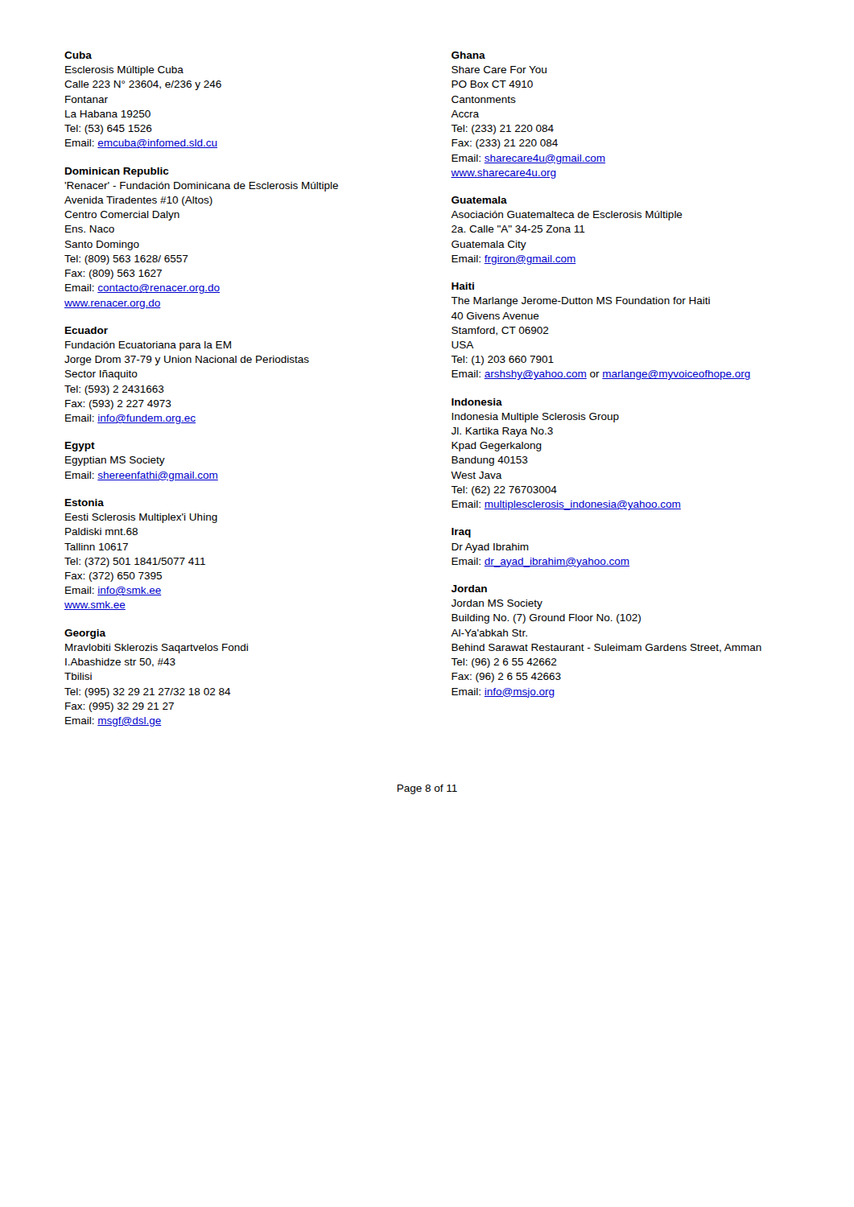Cuba
Esclerosis Múltiple Cuba
Calle 223 N° 23604, e/236 y 246
Fontanar
La Habana 19250
Tel: (53) 645 1526
Email: emcuba@infomed.sld.cu
Dominican Republic
'Renacer' - Fundación Dominicana de Esclerosis Múltiple
Avenida Tiradentes #10 (Altos)
Centro Comercial Dalyn
Ens. Naco
Santo Domingo
Tel: (809) 563 1628/ 6557
Fax: (809) 563 1627
Email: contacto@renacer.org.do
www.renacer.org.do
Ecuador
Fundación Ecuatoriana para la EM
Jorge Drom 37-79 y Union Nacional de Periodistas
Sector Iñaquito
Tel: (593) 2 2431663
Fax: (593) 2 227 4973
Email: info@fundem.org.ec
Egypt
Egyptian MS Society
Email: shereenfathi@gmail.com
Estonia
Eesti Sclerosis Multiplex'i Uhing
Paldiski mnt.68
Tallinn 10617
Tel: (372) 501 1841/5077 411
Fax: (372) 650 7395
Email: info@smk.ee
www.smk.ee
Georgia
Mravlobiti Sklerozis Saqartvelos Fondi
I.Abashidze str 50, #43
Tbilisi
Tel: (995) 32 29 21 27/32 18 02 84
Fax: (995) 32 29 21 27
Email: msgf@dsl.ge
Ghana
Share Care For You
PO Box CT 4910
Cantonments
Accra
Tel: (233) 21 220 084
Fax: (233) 21 220 084
Email: sharecare4u@gmail.com
www.sharecare4u.org
Guatemala
Asociación Guatemalteca de Esclerosis Múltiple
2a. Calle "A" 34-25 Zona 11
Guatemala City
Email: frgiron@gmail.com
Haiti
The Marlange Jerome-Dutton MS Foundation for Haiti
40 Givens Avenue
Stamford, CT 06902
USA
Tel: (1) 203 660 7901
Email: arshshy@yahoo.com or marlange@myvoiceofhope.org
Indonesia
Indonesia Multiple Sclerosis Group
Jl. Kartika Raya No.3
Kpad Gegerkalong
Bandung 40153
West Java
Tel: (62) 22 76703004
Email: multiplesclerosis_indonesia@yahoo.com
Iraq
Dr Ayad Ibrahim
Email: dr_ayad_ibrahim@yahoo.com
Jordan
Jordan MS Society
Building No. (7) Ground Floor No. (102)
Al-Ya'abkah Str.
Behind Sarawat Restaurant - Suleimam Gardens Street, Amman
Tel: (96) 2 6 55 42662
Fax: (96) 2 6 55 42663
Email: info@msjo.org
Page 8 of 11